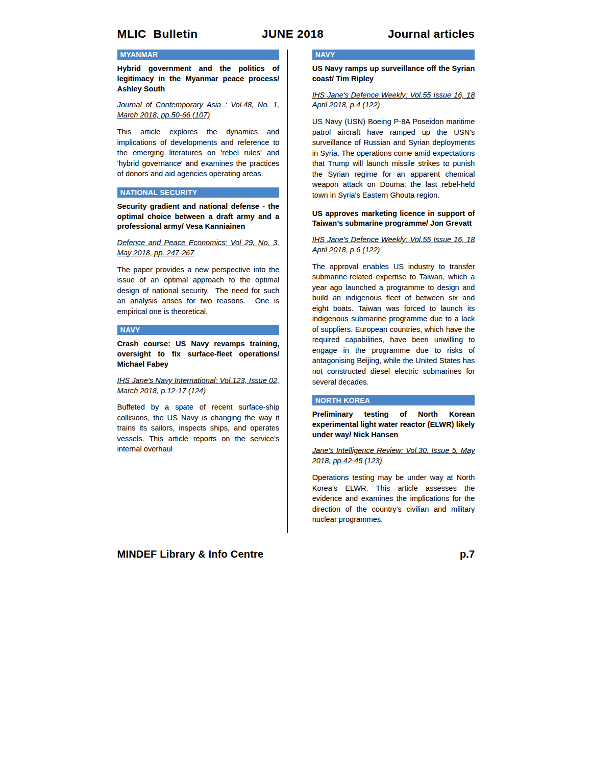MLIC Bulletin JUNE 2018 Journal articles
MYANMAR
Hybrid government and the politics of legitimacy in the Myanmar peace process/ Ashley South
Journal of Contemporary Asia : Vol.48, No. 1, March 2018, pp.50-66 (107)
This article explores the dynamics and implications of developments and reference to the emerging literatures on 'rebel rules' and 'hybrid governance' and examines the practices of donors and aid agencies operating areas.
NATIONAL SECURITY
Security gradient and national defense - the optimal choice between a draft army and a professional army/ Vesa Kanniainen
Defence and Peace Economics: Vol 29, No. 3, May 2018, pp. 247-267
The paper provides a new perspective into the issue of an optimal approach to the optimal design of national security. The need for such an analysis arises for two reasons. One is empirical one is theoretical.
NAVY
Crash course: US Navy revamps training, oversight to fix surface-fleet operations/ Michael Fabey
IHS Jane's Navy International: Vol.123, Issue 02, March 2018, p.12-17 (124)
Buffeted by a spate of recent surface-ship collisions, the US Navy is changing the way it trains its sailors, inspects ships, and operates vessels. This article reports on the service’s internal overhaul
NAVY
US Navy ramps up surveillance off the Syrian coast/ Tim Ripley
IHS Jane's Defence Weekly: Vol.55 Issue 16, 18 April 2018, p.4 (122)
US Navy (USN) Boeing P-8A Poseidon maritime patrol aircraft have ramped up the USN's surveillance of Russian and Syrian deployments in Syria. The operations come amid expectations that Trump will launch missile strikes to punish the Syrian regime for an apparent chemical weapon attack on Douma: the last rebel-held town in Syria's Eastern Ghouta region.
US approves marketing licence in support of Taiwan’s submarine programme/ Jon Grevatt
IHS Jane's Defence Weekly: Vol.55 Issue 16, 18 April 2018, p.6 (122)
The approval enables US industry to transfer submarine-related expertise to Taiwan, which a year ago launched a programme to design and build an indigenous fleet of between six and eight boats. Taiwan was forced to launch its indigenous submarine programme due to a lack of suppliers. European countries, which have the required capabilities, have been unwilling to engage in the programme due to risks of antagonising Beijing, while the United States has not constructed diesel electric submarines for several decades.
NORTH KOREA
Preliminary testing of North Korean experimental light water reactor (ELWR) likely under way/ Nick Hansen
Jane's Intelligence Review: Vol.30, Issue 5, May 2018, pp.42-45 (123)
Operations testing may be under way at North Korea’s ELWR. This article assesses the evidence and examines the implications for the direction of the country’s civilian and military nuclear programmes.
MINDEF Library & Info Centre p.7